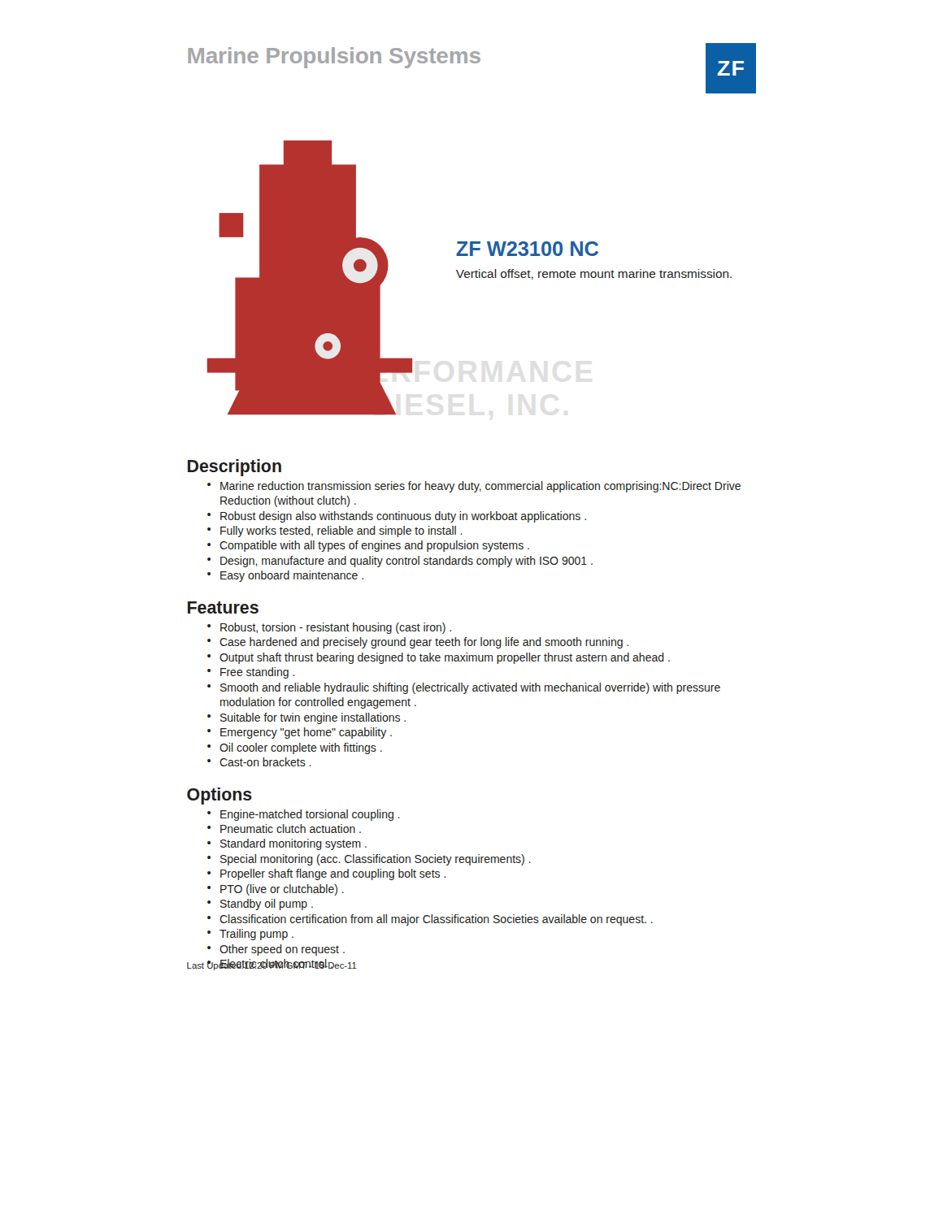PERFORMANCE
DIESEL, INC.
Marine Propulsion Systems
ZF
ZF W23100 NC
Vertical offset, remote mount marine transmission.
Description
Marine reduction transmission series for heavy duty, commercial application comprising:NC:Direct Drive Reduction (without clutch) .
Robust design also withstands continuous duty in workboat applications .
Fully works tested, reliable and simple to install .
Compatible with all types of engines and propulsion systems .
Design, manufacture and quality control standards comply with ISO 9001 .
Easy onboard maintenance .
Features
Robust, torsion - resistant housing (cast iron) .
Case hardened and precisely ground gear teeth for long life and smooth running .
Output shaft thrust bearing designed to take maximum propeller thrust astern and ahead .
Free standing .
Smooth and reliable hydraulic shifting (electrically activated with mechanical override) with pressure modulation for controlled engagement .
Suitable for twin engine installations .
Emergency "get home" capability .
Oil cooler complete with fittings .
Cast-on brackets .
Options
Engine-matched torsional coupling .
Pneumatic clutch actuation .
Standard monitoring system .
Special monitoring (acc. Classification Society requirements) .
Propeller shaft flange and coupling bolt sets .
PTO (live or clutchable) .
Standby oil pump .
Classification certification from all major Classification Societies available on request. .
Trailing pump .
Other speed on request .
Electric clutch control .
Last Updated:12:20 PM GMT - 15-Dec-11